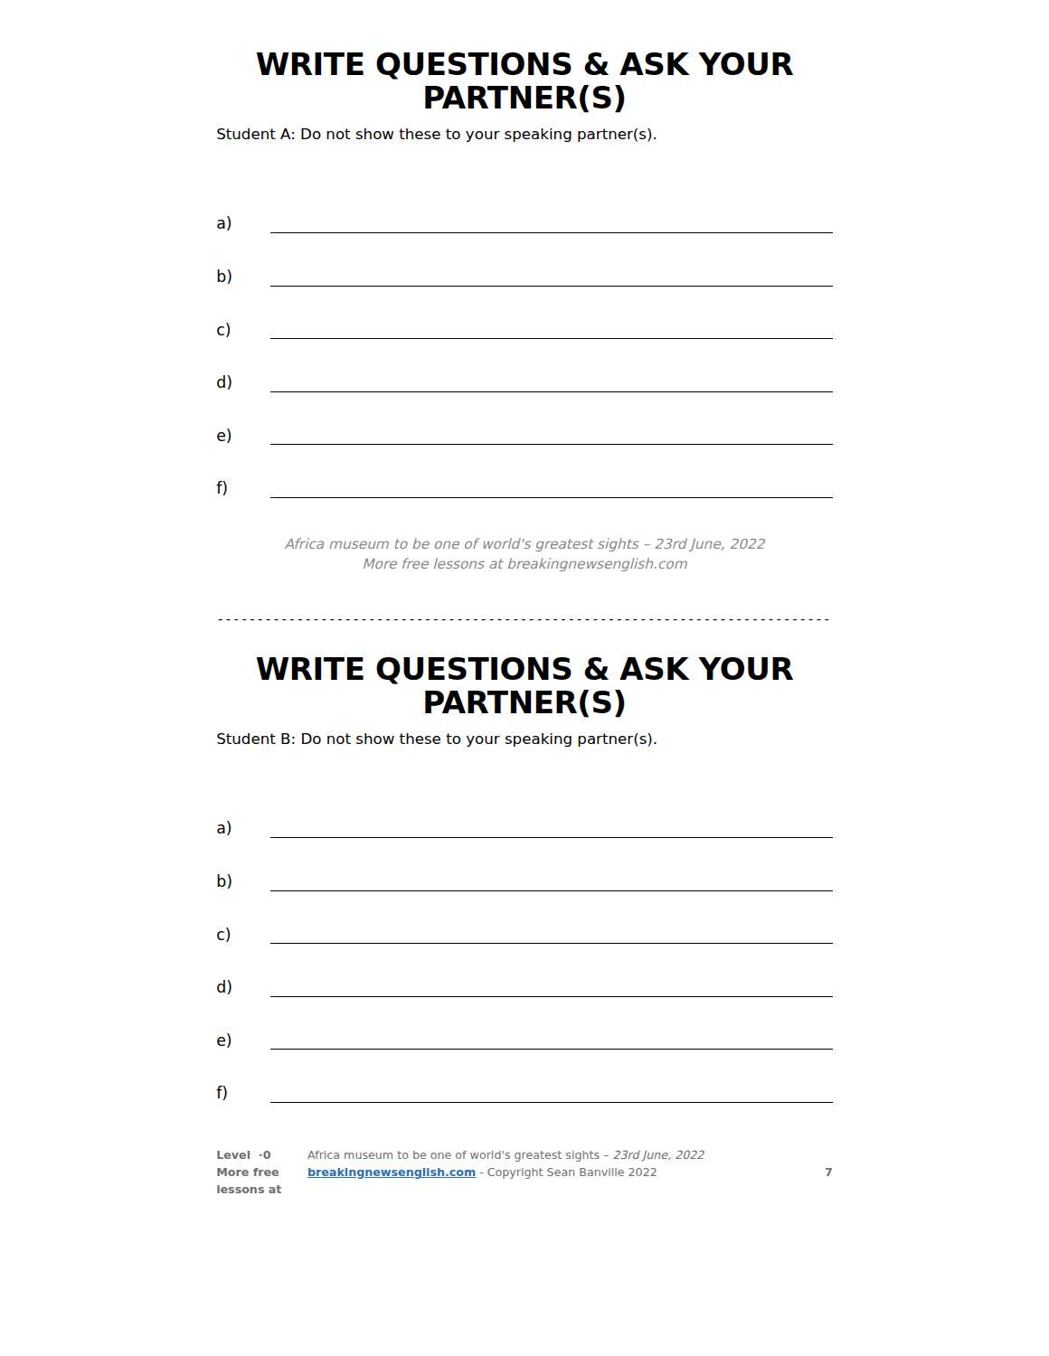WRITE QUESTIONS & ASK YOUR PARTNER(S)
Student A: Do not show these to your speaking partner(s).
| a) | |
| b) | |
| c) | |
| d) | |
| e) | |
| f) | |
Africa museum to be one of world's greatest sights – 23rd June, 2022
More free lessons at breakingnewsenglish.com
-----------------------------------------------------------------------------
WRITE QUESTIONS & ASK YOUR PARTNER(S)
Student B: Do not show these to your speaking partner(s).
| a) | |
| b) | |
| c) | |
| d) | |
| e) | |
| f) | |
| Level ·0 | Africa museum to be one of world's greatest sights – 23rd June, 2022 | |
| More free lessons at | breakingnewsenglish.com - Copyright Sean Banville 2022 | 7 |